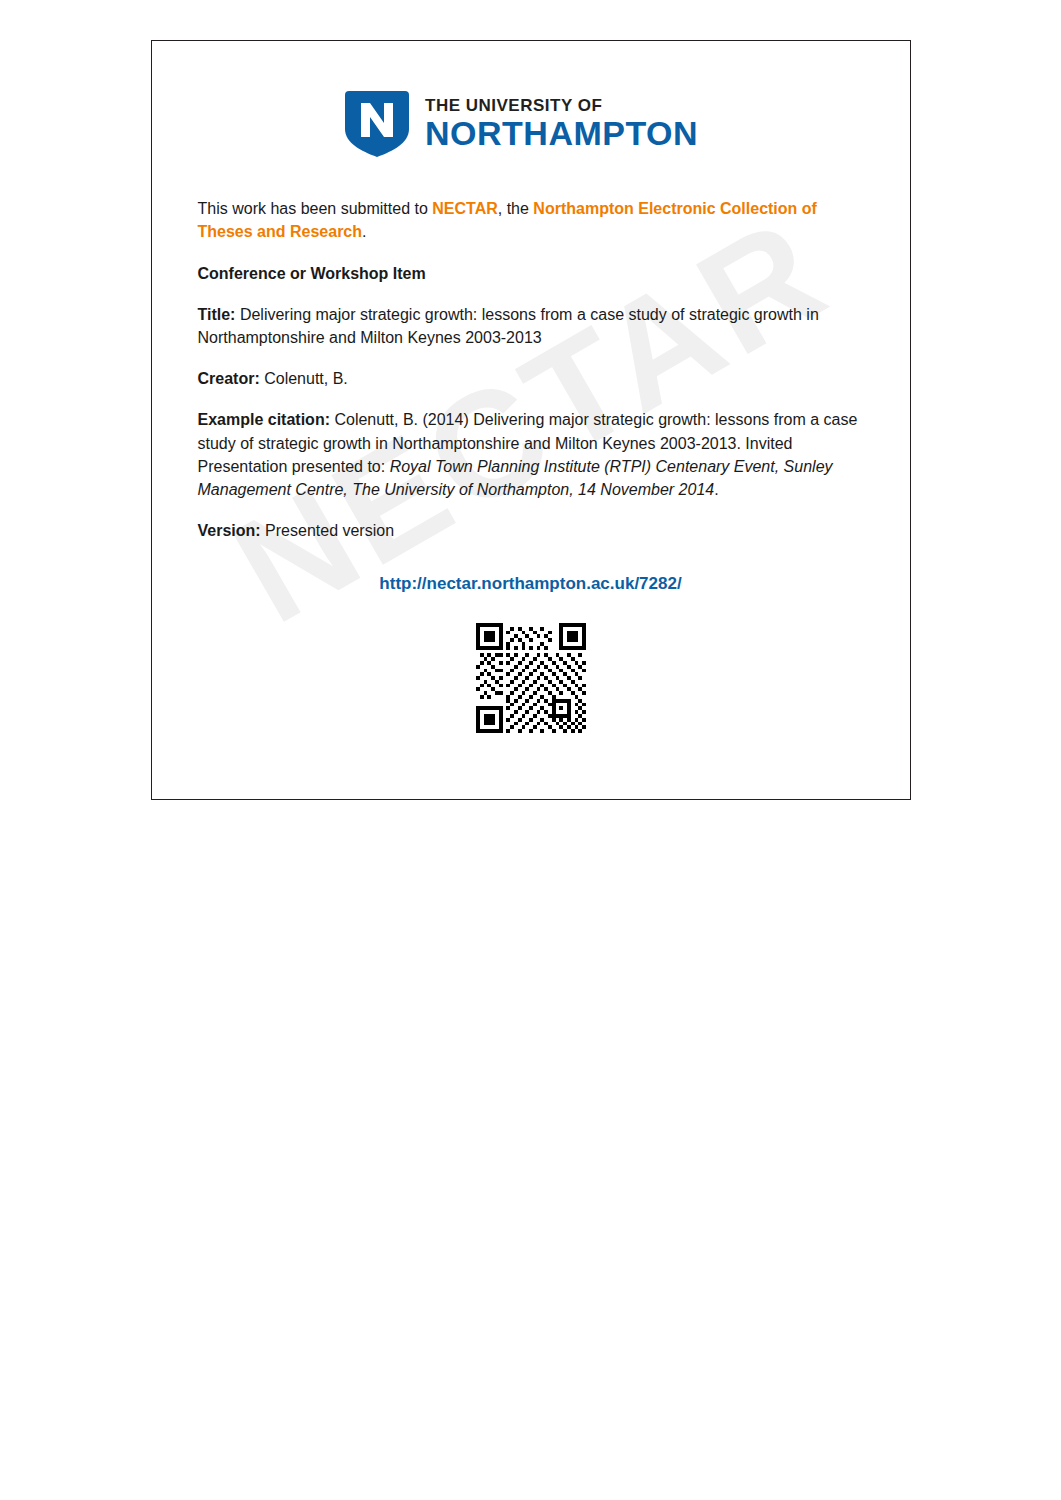NECTAR
THE UNIVERSITY OF NORTHAMPTON
This work has been submitted to NECTAR, the Northampton Electronic Collection of Theses and Research.
Conference or Workshop Item
Title: Delivering major strategic growth: lessons from a case study of strategic growth in Northamptonshire and Milton Keynes 2003-2013
Creator: Colenutt, B.
Example citation: Colenutt, B. (2014) Delivering major strategic growth: lessons from a case study of strategic growth in Northamptonshire and Milton Keynes 2003-2013. Invited Presentation presented to: Royal Town Planning Institute (RTPI) Centenary Event, Sunley Management Centre, The University of Northampton, 14 November 2014.
Version: Presented version
http://nectar.northampton.ac.uk/7282/